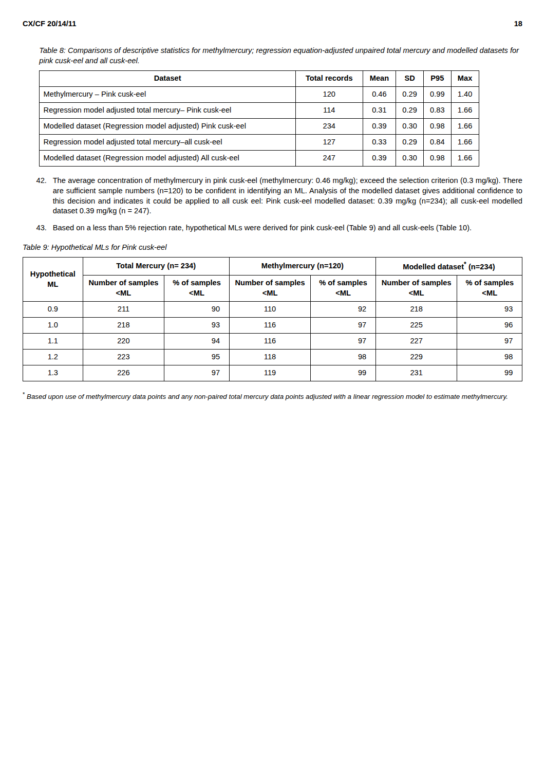CX/CF 20/14/11 18
Table 8: Comparisons of descriptive statistics for methylmercury; regression equation-adjusted unpaired total mercury and modelled datasets for pink cusk-eel and all cusk-eel.
| Dataset | Total records | Mean | SD | P95 | Max |
| --- | --- | --- | --- | --- | --- |
| Methylmercury – Pink cusk-eel | 120 | 0.46 | 0.29 | 0.99 | 1.40 |
| Regression model adjusted total mercury– Pink cusk-eel | 114 | 0.31 | 0.29 | 0.83 | 1.66 |
| Modelled dataset (Regression model adjusted) Pink cusk-eel | 234 | 0.39 | 0.30 | 0.98 | 1.66 |
| Regression model adjusted total mercury–all cusk-eel | 127 | 0.33 | 0.29 | 0.84 | 1.66 |
| Modelled dataset (Regression model adjusted) All cusk-eel | 247 | 0.39 | 0.30 | 0.98 | 1.66 |
42. The average concentration of methylmercury in pink cusk-eel (methylmercury: 0.46 mg/kg); exceed the selection criterion (0.3 mg/kg). There are sufficient sample numbers (n=120) to be confident in identifying an ML. Analysis of the modelled dataset gives additional confidence to this decision and indicates it could be applied to all cusk eel: Pink cusk-eel modelled dataset: 0.39 mg/kg (n=234); all cusk-eel modelled dataset 0.39 mg/kg (n = 247).
43. Based on a less than 5% rejection rate, hypothetical MLs were derived for pink cusk-eel (Table 9) and all cusk-eels (Table 10).
Table 9: Hypothetical MLs for Pink cusk-eel
| Hypothetical ML | Total Mercury (n= 234) | Methylmercury (n=120) | Modelled dataset * (n=234) |
| --- | --- | --- | --- |
| Number of samples <ML | % of samples <ML | Number of samples <ML | % of samples <ML | Number of samples <ML | % of samples <ML |
| 0.9 | 211 | 90 | 110 | 92 | 218 | 93 |
| 1.0 | 218 | 93 | 116 | 97 | 225 | 96 |
| 1.1 | 220 | 94 | 116 | 97 | 227 | 97 |
| 1.2 | 223 | 95 | 118 | 98 | 229 | 98 |
| 1.3 | 226 | 97 | 119 | 99 | 231 | 99 |
* Based upon use of methylmercury data points and any non-paired total mercury data points adjusted with a linear regression model to estimate methylmercury.